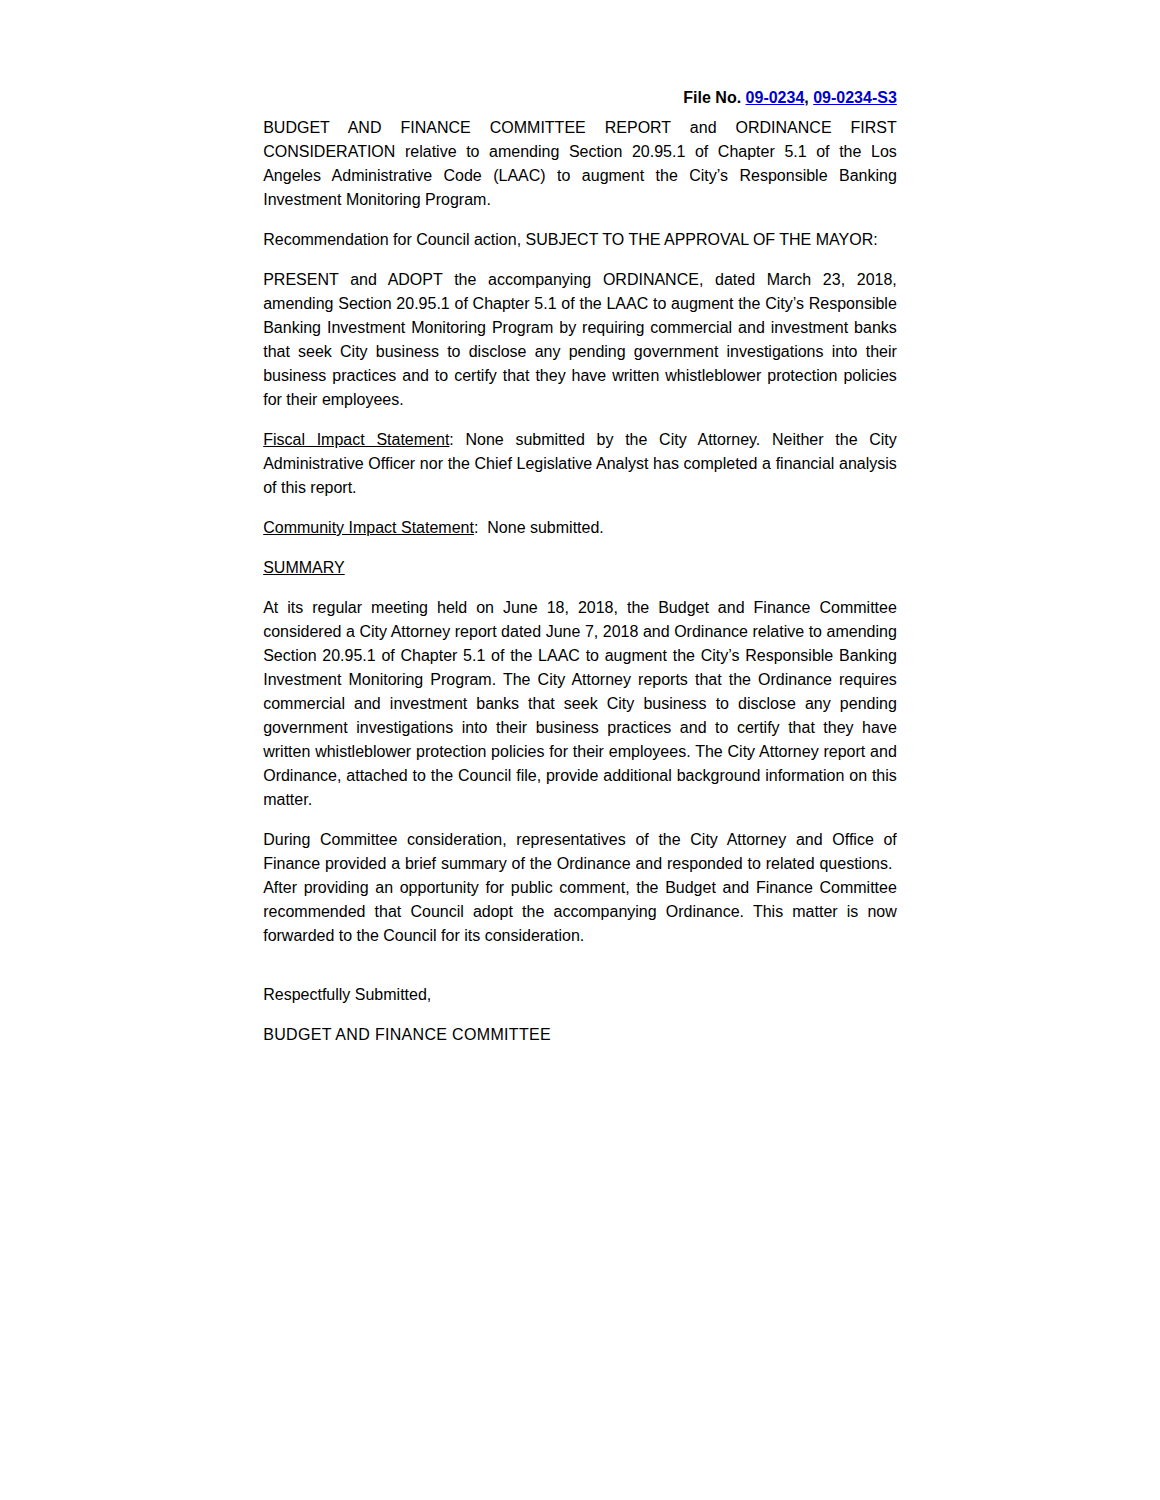File No. 09-0234, 09-0234-S3
BUDGET AND FINANCE COMMITTEE REPORT and ORDINANCE FIRST CONSIDERATION relative to amending Section 20.95.1 of Chapter 5.1 of the Los Angeles Administrative Code (LAAC) to augment the City’s Responsible Banking Investment Monitoring Program.
Recommendation for Council action, SUBJECT TO THE APPROVAL OF THE MAYOR:
PRESENT and ADOPT the accompanying ORDINANCE, dated March 23, 2018, amending Section 20.95.1 of Chapter 5.1 of the LAAC to augment the City’s Responsible Banking Investment Monitoring Program by requiring commercial and investment banks that seek City business to disclose any pending government investigations into their business practices and to certify that they have written whistleblower protection policies for their employees.
Fiscal Impact Statement: None submitted by the City Attorney. Neither the City Administrative Officer nor the Chief Legislative Analyst has completed a financial analysis of this report.
Community Impact Statement: None submitted.
SUMMARY
At its regular meeting held on June 18, 2018, the Budget and Finance Committee considered a City Attorney report dated June 7, 2018 and Ordinance relative to amending Section 20.95.1 of Chapter 5.1 of the LAAC to augment the City’s Responsible Banking Investment Monitoring Program. The City Attorney reports that the Ordinance requires commercial and investment banks that seek City business to disclose any pending government investigations into their business practices and to certify that they have written whistleblower protection policies for their employees. The City Attorney report and Ordinance, attached to the Council file, provide additional background information on this matter.
During Committee consideration, representatives of the City Attorney and Office of Finance provided a brief summary of the Ordinance and responded to related questions. After providing an opportunity for public comment, the Budget and Finance Committee recommended that Council adopt the accompanying Ordinance. This matter is now forwarded to the Council for its consideration.
Respectfully Submitted,
BUDGET AND FINANCE COMMITTEE